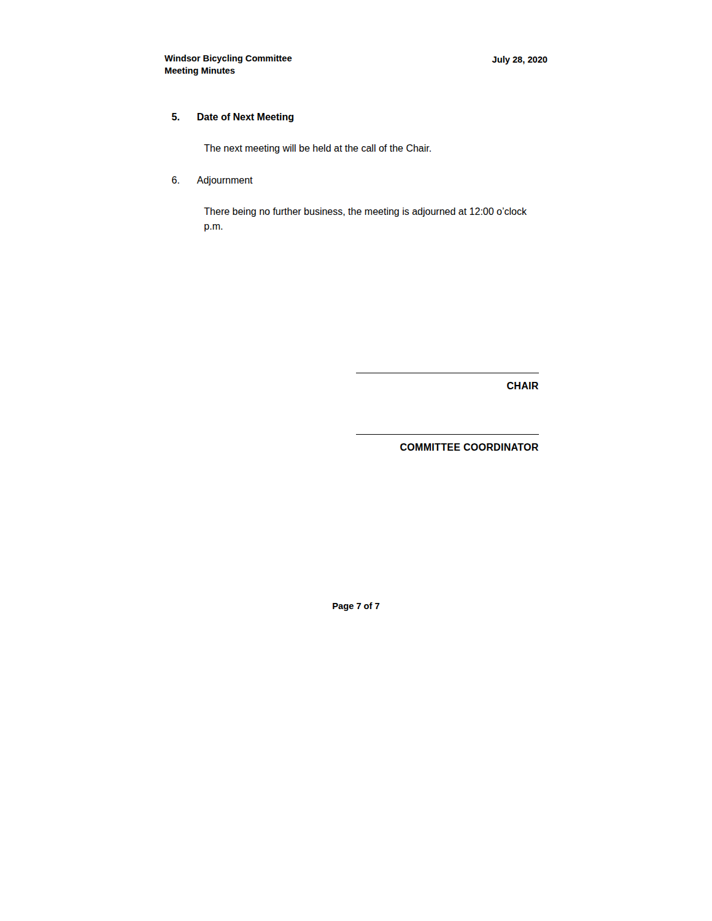Windsor Bicycling Committee
Meeting Minutes
July 28, 2020
5.
Date of Next Meeting
The next meeting will be held at the call of the Chair.
6.
Adjournment
There being no further business, the meeting is adjourned at 12:00 o’clock p.m.
CHAIR
COMMITTEE COORDINATOR
Page 7 of 7